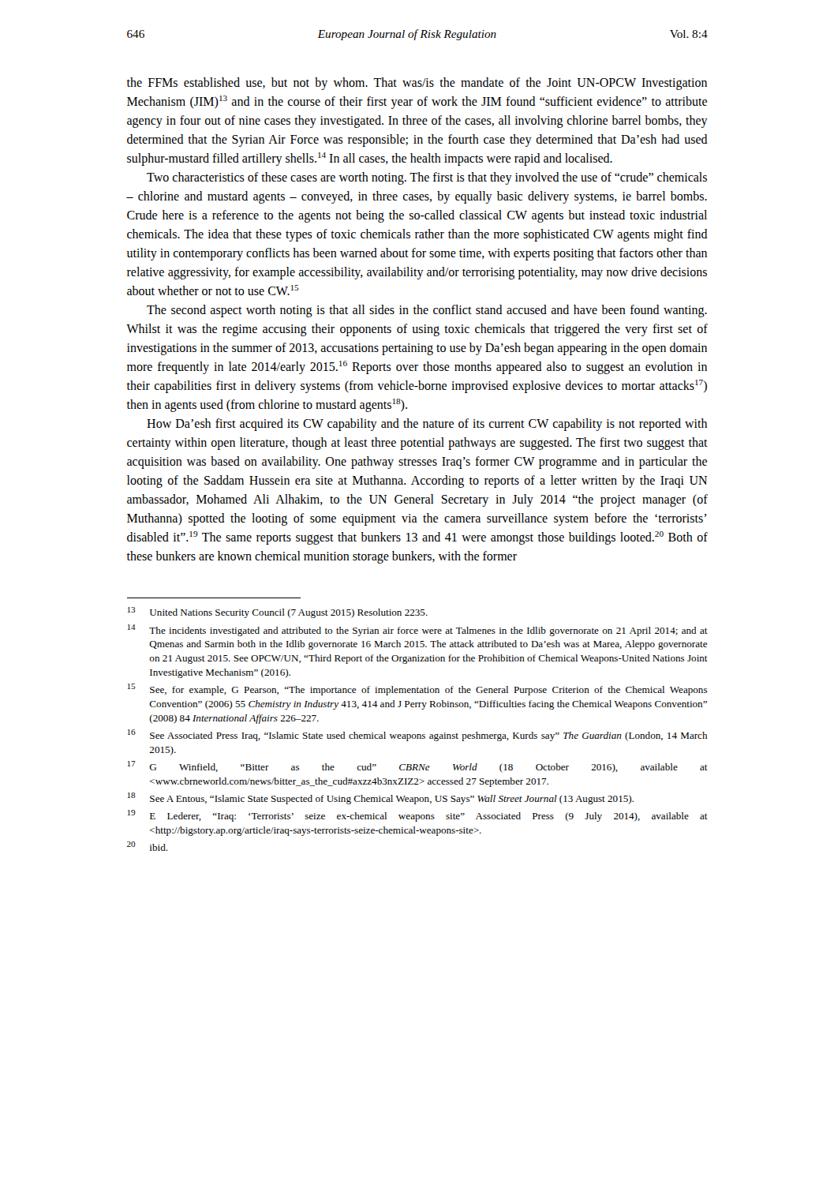646 European Journal of Risk Regulation Vol. 8:4
the FFMs established use, but not by whom. That was/is the mandate of the Joint UN-OPCW Investigation Mechanism (JIM)13 and in the course of their first year of work the JIM found “sufficient evidence” to attribute agency in four out of nine cases they investigated. In three of the cases, all involving chlorine barrel bombs, they determined that the Syrian Air Force was responsible; in the fourth case they determined that Da’esh had used sulphur-mustard filled artillery shells.14 In all cases, the health impacts were rapid and localised.
Two characteristics of these cases are worth noting. The first is that they involved the use of “crude” chemicals – chlorine and mustard agents – conveyed, in three cases, by equally basic delivery systems, ie barrel bombs. Crude here is a reference to the agents not being the so-called classical CW agents but instead toxic industrial chemicals. The idea that these types of toxic chemicals rather than the more sophisticated CW agents might find utility in contemporary conflicts has been warned about for some time, with experts positing that factors other than relative aggressivity, for example accessibility, availability and/or terrorising potentiality, may now drive decisions about whether or not to use CW.15
The second aspect worth noting is that all sides in the conflict stand accused and have been found wanting. Whilst it was the regime accusing their opponents of using toxic chemicals that triggered the very first set of investigations in the summer of 2013, accusations pertaining to use by Da’esh began appearing in the open domain more frequently in late 2014/early 2015.16 Reports over those months appeared also to suggest an evolution in their capabilities first in delivery systems (from vehicle-borne improvised explosive devices to mortar attacks17) then in agents used (from chlorine to mustard agents18).
How Da’esh first acquired its CW capability and the nature of its current CW capability is not reported with certainty within open literature, though at least three potential pathways are suggested. The first two suggest that acquisition was based on availability. One pathway stresses Iraq’s former CW programme and in particular the looting of the Saddam Hussein era site at Muthanna. According to reports of a letter written by the Iraqi UN ambassador, Mohamed Ali Alhakim, to the UN General Secretary in July 2014 “the project manager (of Muthanna) spotted the looting of some equipment via the camera surveillance system before the ‘terrorists’ disabled it”.19 The same reports suggest that bunkers 13 and 41 were amongst those buildings looted.20 Both of these bunkers are known chemical munition storage bunkers, with the former
13 United Nations Security Council (7 August 2015) Resolution 2235.
14 The incidents investigated and attributed to the Syrian air force were at Talmenes in the Idlib governorate on 21 April 2014; and at Qmenas and Sarmin both in the Idlib governorate 16 March 2015. The attack attributed to Da’esh was at Marea, Aleppo governorate on 21 August 2015. See OPCW/UN, “Third Report of the Organization for the Prohibition of Chemical Weapons-United Nations Joint Investigative Mechanism” (2016).
15 See, for example, G Pearson, “The importance of implementation of the General Purpose Criterion of the Chemical Weapons Convention” (2006) 55 Chemistry in Industry 413, 414 and J Perry Robinson, “Difficulties facing the Chemical Weapons Convention” (2008) 84 International Affairs 226–227.
16 See Associated Press Iraq, “Islamic State used chemical weapons against peshmerga, Kurds say” The Guardian (London, 14 March 2015).
17 G Winfield, “Bitter as the cud” CBRNe World (18 October 2016), available at <www.cbrneworld.com/news/bitter_as_the_cud#axzz4b3nxZIZ2> accessed 27 September 2017.
18 See A Entous, “Islamic State Suspected of Using Chemical Weapon, US Says” Wall Street Journal (13 August 2015).
19 E Lederer, “Iraq: ‘Terrorists’ seize ex-chemical weapons site” Associated Press (9 July 2014), available at <http://bigstory.ap.org/article/iraq-says-terrorists-seize-chemical-weapons-site>.
20ibid.